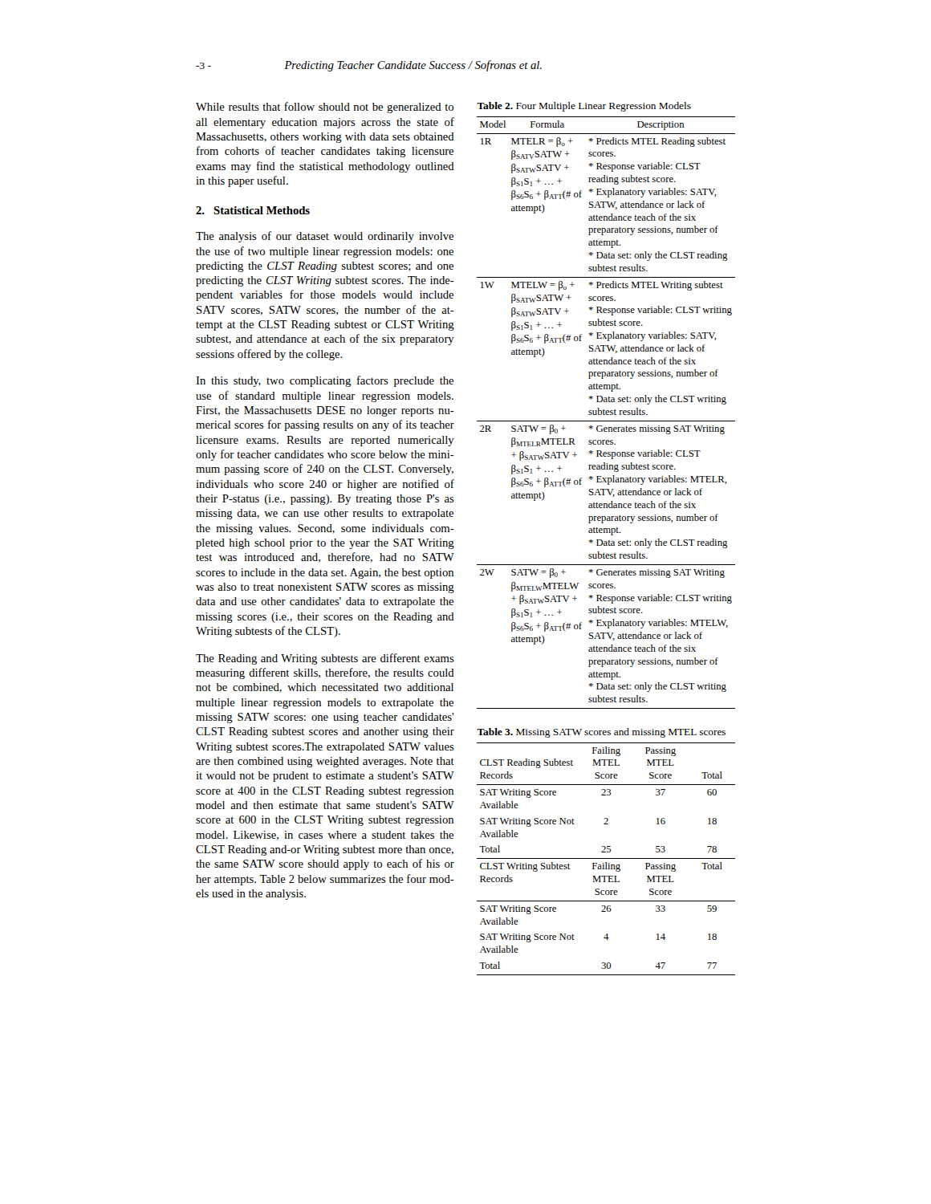-3 -
Predicting Teacher Candidate Success / Sofronas et al.
While results that follow should not be generalized to all elementary education majors across the state of Massachusetts, others working with data sets obtained from cohorts of teacher candidates taking licensure exams may find the statistical methodology outlined in this paper useful.
2. Statistical Methods
The analysis of our dataset would ordinarily involve the use of two multiple linear regression models: one predicting the CLST Reading subtest scores; and one predicting the CLST Writing subtest scores. The independent variables for those models would include SATV scores, SATW scores, the number of the attempt at the CLST Reading subtest or CLST Writing subtest, and attendance at each of the six preparatory sessions offered by the college.
In this study, two complicating factors preclude the use of standard multiple linear regression models. First, the Massachusetts DESE no longer reports numerical scores for passing results on any of its teacher licensure exams. Results are reported numerically only for teacher candidates who score below the minimum passing score of 240 on the CLST. Conversely, individuals who score 240 or higher are notified of their P-status (i.e., passing). By treating those P's as missing data, we can use other results to extrapolate the missing values. Second, some individuals completed high school prior to the year the SAT Writing test was introduced and, therefore, had no SATW scores to include in the data set. Again, the best option was also to treat nonexistent SATW scores as missing data and use other candidates' data to extrapolate the missing scores (i.e., their scores on the Reading and Writing subtests of the CLST).
The Reading and Writing subtests are different exams measuring different skills, therefore, the results could not be combined, which necessitated two additional multiple linear regression models to extrapolate the missing SATW scores: one using teacher candidates' CLST Reading subtest scores and another using their Writing subtest scores.The extrapolated SATW values are then combined using weighted averages. Note that it would not be prudent to estimate a student's SATW score at 400 in the CLST Reading subtest regression model and then estimate that same student's SATW score at 600 in the CLST Writing subtest regression model. Likewise, in cases where a student takes the CLST Reading and-or Writing subtest more than once, the same SATW score should apply to each of his or her attempts. Table 2 below summarizes the four models used in the analysis.
Table 2. Four Multiple Linear Regression Models
| Model | Formula | Description |
| --- | --- | --- |
| 1R | MTELR = β o + β SATV SATW + β SATW SATV + β S1 S 1 + … + β S6 S 6 + β ATT (# of attempt) | * Predicts MTEL Reading subtest scores. * Response variable: CLST reading subtest score. * Explanatory variables: SATV, SATW, attendance or lack of attendance teach of the six preparatory sessions, number of attempt. * Data set: only the CLST reading subtest results. |
| 1W | MTELW = β o + β SATW SATW + β SATW SATV + β S1 S 1 + … + β S6 S 6 + β ATT (# of attempt) | * Predicts MTEL Writing subtest scores. * Response variable: CLST writing subtest score. * Explanatory variables: SATV, SATW, attendance or lack of attendance teach of the six preparatory sessions, number of attempt. * Data set: only the CLST writing subtest results. |
| 2R | SATW = β 0 + β MTELR MTELR + β SATW SATV + β S1 S 1 + … + β S6 S 6 + β ATT (# of attempt) | * Generates missing SAT Writing scores. * Response variable: CLST reading subtest score. * Explanatory variables: MTELR, SATV, attendance or lack of attendance teach of the six preparatory sessions, number of attempt. * Data set: only the CLST reading subtest results. |
| 2W | SATW = β 0 + β MTELW MTELW + β SATW SATV + β S1 S 1 + … + β S6 S 6 + β ATT (# of attempt) | * Generates missing SAT Writing scores. * Response variable: CLST writing subtest score. * Explanatory variables: MTELW, SATV, attendance or lack of attendance teach of the six preparatory sessions, number of attempt. * Data set: only the CLST writing subtest results. |
Table 3. Missing SATW scores and missing MTEL scores
| CLST Reading Subtest Records | Failing MTEL Score | Passing MTEL Score | Total |
| --- | --- | --- | --- |
| SAT Writing Score Available | 23 | 37 | 60 |
| SAT Writing Score Not Available | 2 | 16 | 18 |
| Total | 25 | 53 | 78 |
| CLST Writing Subtest Records | Failing MTEL Score | Passing MTEL Score | Total |
| SAT Writing Score Available | 26 | 33 | 59 |
| SAT Writing Score Not Available | 4 | 14 | 18 |
| Total | 30 | 47 | 77 |